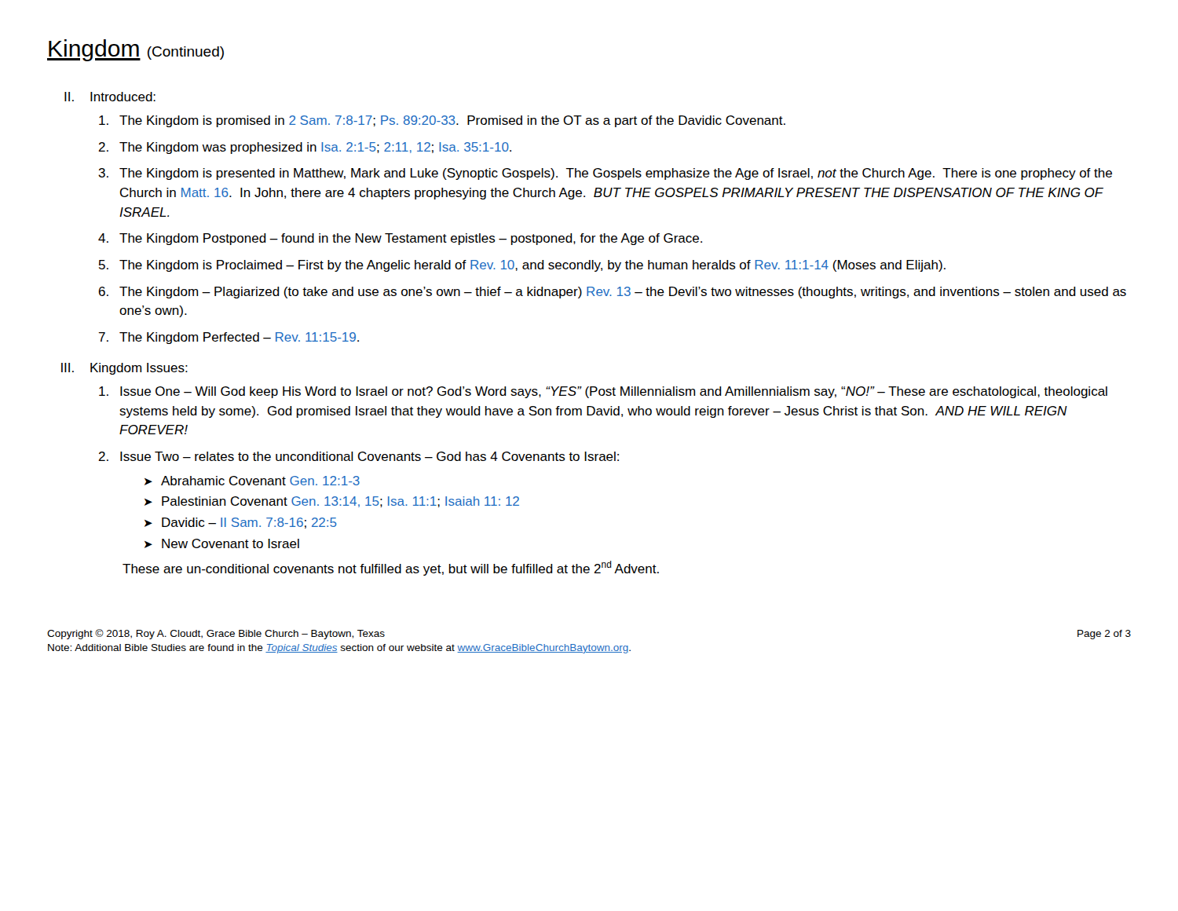Kingdom (Continued)
Introduced:
The Kingdom is promised in 2 Sam. 7:8-17; Ps. 89:20-33. Promised in the OT as a part of the Davidic Covenant.
The Kingdom was prophesized in Isa. 2:1-5; 2:11, 12; Isa. 35:1-10.
The Kingdom is presented in Matthew, Mark and Luke (Synoptic Gospels). The Gospels emphasize the Age of Israel, not the Church Age. There is one prophecy of the Church in Matt. 16. In John, there are 4 chapters prophesying the Church Age. BUT THE GOSPELS PRIMARILY PRESENT THE DISPENSATION OF THE KING OF ISRAEL.
The Kingdom Postponed – found in the New Testament epistles – postponed, for the Age of Grace.
The Kingdom is Proclaimed – First by the Angelic herald of Rev. 10, and secondly, by the human heralds of Rev. 11:1-14 (Moses and Elijah).
The Kingdom – Plagiarized (to take and use as one’s own – thief – a kidnaper) Rev. 13 – the Devil’s two witnesses (thoughts, writings, and inventions – stolen and used as one’s own).
The Kingdom Perfected – Rev. 11:15-19.
Kingdom Issues:
Issue One – Will God keep His Word to Israel or not? God’s Word says, “YES” (Post Millennialism and Amillennialism say, “NO!” – These are eschatological, theological systems held by some). God promised Israel that they would have a Son from David, who would reign forever – Jesus Christ is that Son. AND HE WILL REIGN FOREVER!
Issue Two – relates to the unconditional Covenants – God has 4 Covenants to Israel:
Abrahamic Covenant Gen. 12:1-3
Palestinian Covenant Gen. 13:14, 15; Isa. 11:1; Isaiah 11: 12
Davidic – II Sam. 7:8-16; 22:5
New Covenant to Israel
These are un-conditional covenants not fulfilled as yet, but will be fulfilled at the 2nd Advent.
Page 2 of 3 Copyright © 2018, Roy A. Cloudt, Grace Bible Church – Baytown, Texas
Note: Additional Bible Studies are found in the Topical Studies section of our website at www.GraceBibleChurchBaytown.org.